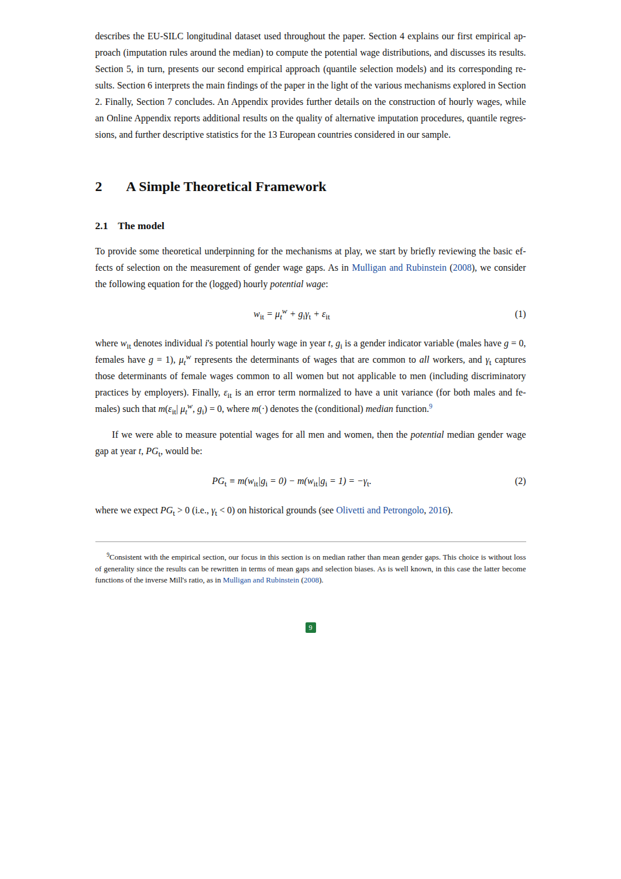describes the EU-SILC longitudinal dataset used throughout the paper. Section 4 explains our first empirical approach (imputation rules around the median) to compute the potential wage distributions, and discusses its results. Section 5, in turn, presents our second empirical approach (quantile selection models) and its corresponding results. Section 6 interprets the main findings of the paper in the light of the various mechanisms explored in Section 2. Finally, Section 7 concludes. An Appendix provides further details on the construction of hourly wages, while an Online Appendix reports additional results on the quality of alternative imputation procedures, quantile regressions, and further descriptive statistics for the 13 European countries considered in our sample.
2 A Simple Theoretical Framework
2.1 The model
To provide some theoretical underpinning for the mechanisms at play, we start by briefly reviewing the basic effects of selection on the measurement of gender wage gaps. As in Mulligan and Rubinstein (2008), we consider the following equation for the (logged) hourly potential wage:
wit = μtw + giγt + εit
(1)
where wit denotes individual i's potential hourly wage in year t, gi is a gender indicator variable (males have g = 0, females have g = 1), μtw represents the determinants of wages that are common to all workers, and γt captures those determinants of female wages common to all women but not applicable to men (including discriminatory practices by employers). Finally, εit is an error term normalized to have a unit variance (for both males and females) such that m(εit| μtw, gi) = 0, where m(·) denotes the (conditional) median function.9
If we were able to measure potential wages for all men and women, then the potential median gender wage gap at year t, PGt, would be:
PGt ≡ m(wit|gi = 0) − m(wit|gi = 1) = −γt.
(2)
where we expect PGt > 0 (i.e., γt < 0) on historical grounds (see Olivetti and Petrongolo, 2016).
9Consistent with the empirical section, our focus in this section is on median rather than mean gender gaps. This choice is without loss of generality since the results can be rewritten in terms of mean gaps and selection biases. As is well known, in this case the latter become functions of the inverse Mill's ratio, as in Mulligan and Rubinstein (2008).
9